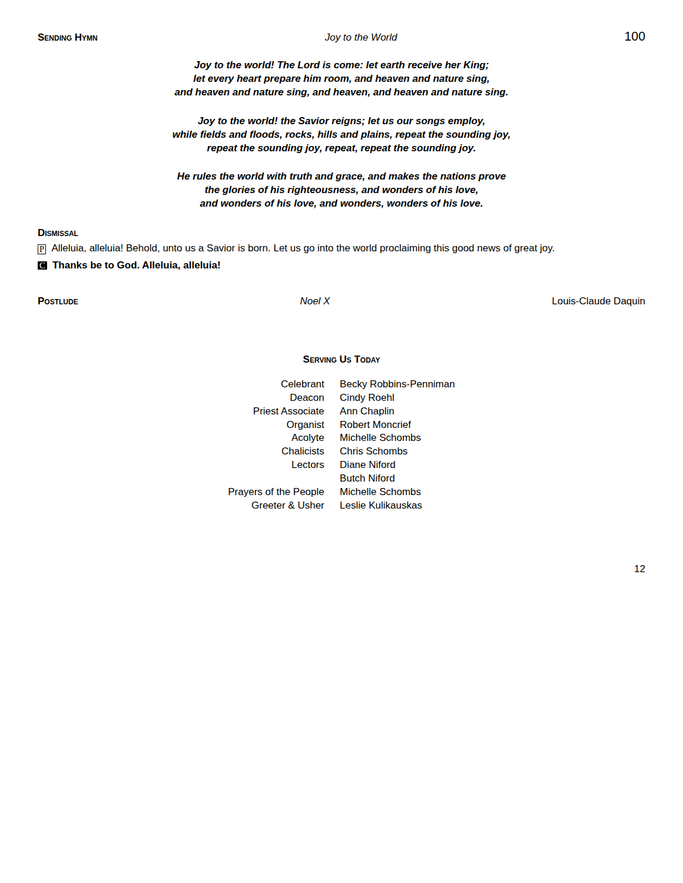Sending Hymn Joy to the World 100
Joy to the world! The Lord is come: let earth receive her King;
let every heart prepare him room, and heaven and nature sing,
and heaven and nature sing, and heaven, and heaven and nature sing.
Joy to the world! the Savior reigns; let us our songs employ,
while fields and floods, rocks, hills and plains, repeat the sounding joy,
repeat the sounding joy, repeat, repeat the sounding joy.
He rules the world with truth and grace, and makes the nations prove
the glories of his righteousness, and wonders of his love,
and wonders of his love, and wonders, wonders of his love.
Dismissal
P Alleluia, alleluia! Behold, unto us a Savior is born. Let us go into the world proclaiming this good news of great joy.
C Thanks be to God. Alleluia, alleluia!
Postlude Noel X Louis-Claude Daquin
Serving Us Today
| Celebrant | Becky Robbins-Penniman |
| Deacon | Cindy Roehl |
| Priest Associate | Ann Chaplin |
| Organist | Robert Moncrief |
| Acolyte | Michelle Schombs |
| Chalicists | Chris Schombs |
| Lectors | Diane Niford |
| | Butch Niford |
| Prayers of the People | Michelle Schombs |
| Greeter & Usher | Leslie Kulikauskas |
12